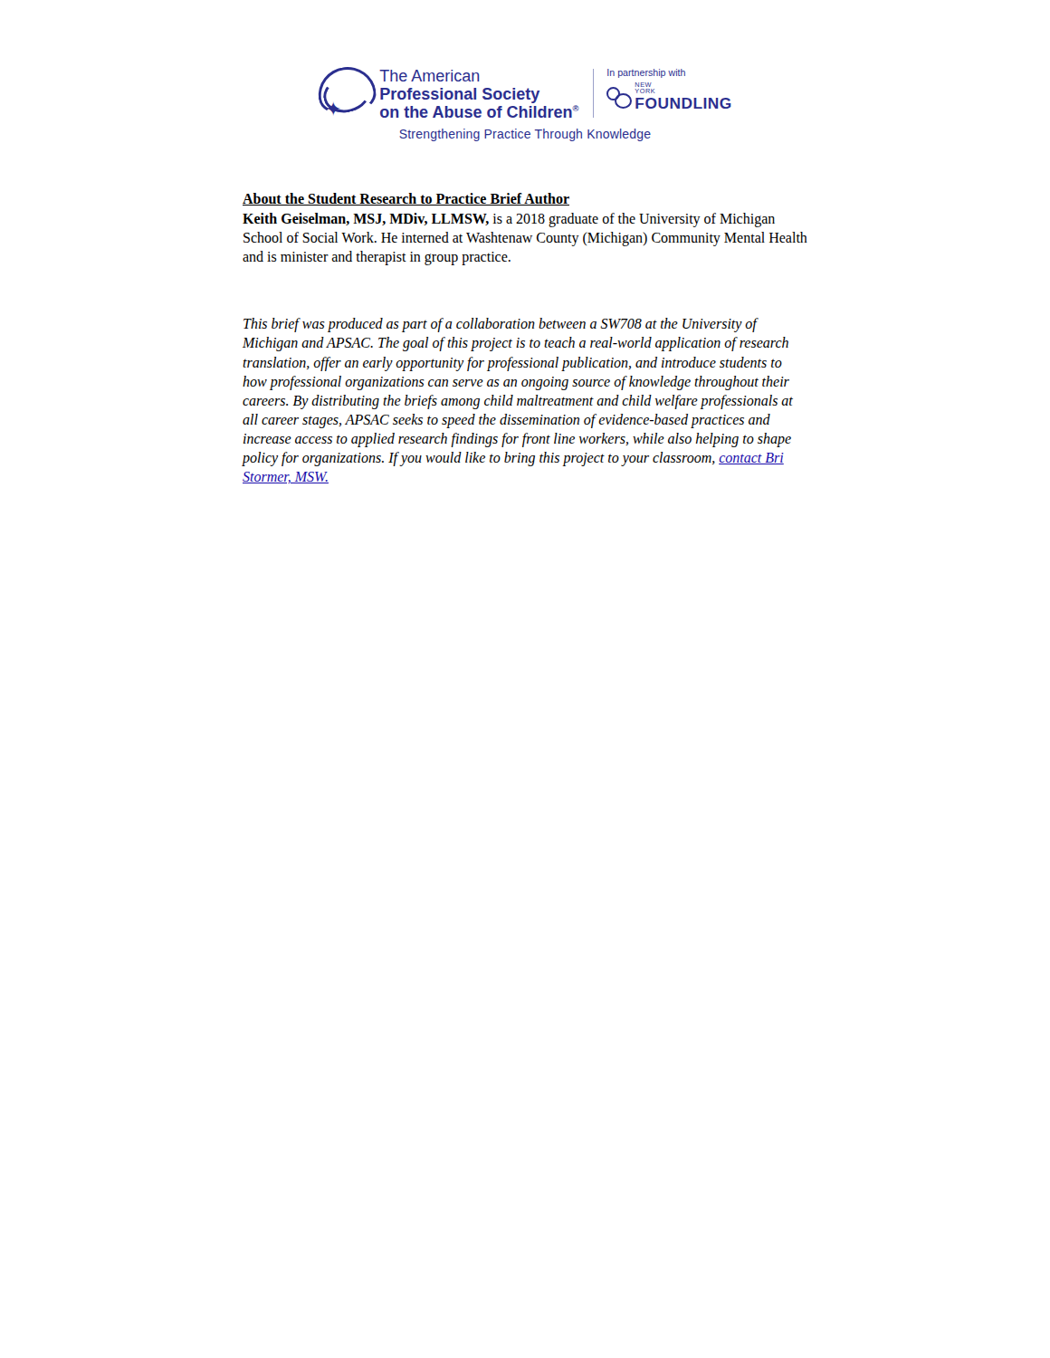✦
The American
Professional Society
on the Abuse of Children®
In partnership with
NEW
YORK FOUNDLING
Strengthening Practice Through Knowledge
About the Student Research to Practice Brief Author
Keith Geiselman, MSJ, MDiv, LLMSW, is a 2018 graduate of the University of Michigan School of Social Work. He interned at Washtenaw County (Michigan) Community Mental Health and is minister and therapist in group practice.
This brief was produced as part of a collaboration between a SW708 at the University of Michigan and APSAC. The goal of this project is to teach a real-world application of research translation, offer an early opportunity for professional publication, and introduce students to how professional organizations can serve as an ongoing source of knowledge throughout their careers. By distributing the briefs among child maltreatment and child welfare professionals at all career stages, APSAC seeks to speed the dissemination of evidence-based practices and increase access to applied research findings for front line workers, while also helping to shape policy for organizations. If you would like to bring this project to your classroom, contact Bri Stormer, MSW.